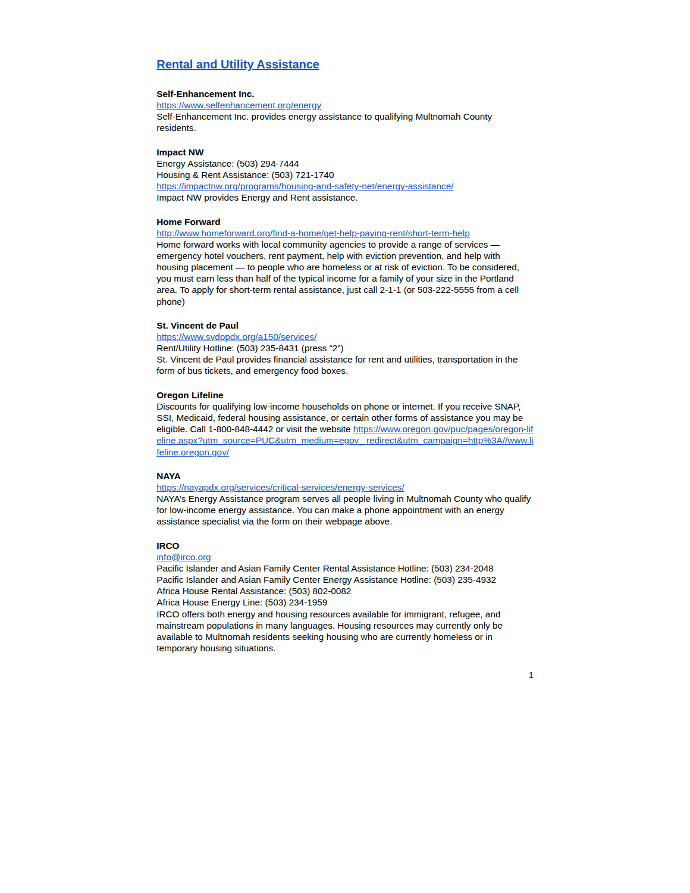Rental and Utility Assistance
Self-Enhancement Inc.
https://www.selfenhancement.org/energy
Self-Enhancement Inc. provides energy assistance to qualifying Multnomah County residents.
Impact NW
Energy Assistance: (503) 294-7444
Housing & Rent Assistance: (503) 721-1740
https://impactnw.org/programs/housing-and-safety-net/energy-assistance/
Impact NW provides Energy and Rent assistance.
Home Forward
http://www.homeforward.org/find-a-home/get-help-paying-rent/short-term-help
Home forward works with local community agencies to provide a range of services — emergency hotel vouchers, rent payment, help with eviction prevention, and help with housing placement — to people who are homeless or at risk of eviction. To be considered, you must earn less than half of the typical income for a family of your size in the Portland area. To apply for short-term rental assistance, just call 2-1-1 (or 503-222-5555 from a cell phone)
St. Vincent de Paul
https://www.svdppdx.org/a150/services/
Rent/Utility Hotline: (503) 235-8431 (press “2”)
St. Vincent de Paul provides financial assistance for rent and utilities, transportation in the form of bus tickets, and emergency food boxes.
Oregon Lifeline
Discounts for qualifying low-income households on phone or internet. If you receive SNAP, SSI, Medicaid, federal housing assistance, or certain other forms of assistance you may be eligible. Call 1-800-848-4442 or visit the website https://www.oregon.gov/puc/pages/oregon-lifeline.aspx?utm_source=PUC&utm_medium=egov_ redirect&utm_campaign=http%3A//www.lifeline.oregon.gov/
NAYA
https://nayapdx.org/services/critical-services/energy-services/
NAYA’s Energy Assistance program serves all people living in Multnomah County who qualify for low-income energy assistance. You can make a phone appointment with an energy assistance specialist via the form on their webpage above.
IRCO
info@irco.org
Pacific Islander and Asian Family Center Rental Assistance Hotline: (503) 234-2048
Pacific Islander and Asian Family Center Energy Assistance Hotline: (503) 235-4932
Africa House Rental Assistance: (503) 802-0082
Africa House Energy Line: (503) 234-1959
IRCO offers both energy and housing resources available for immigrant, refugee, and mainstream populations in many languages. Housing resources may currently only be available to Multnomah residents seeking housing who are currently homeless or in temporary housing situations.
1